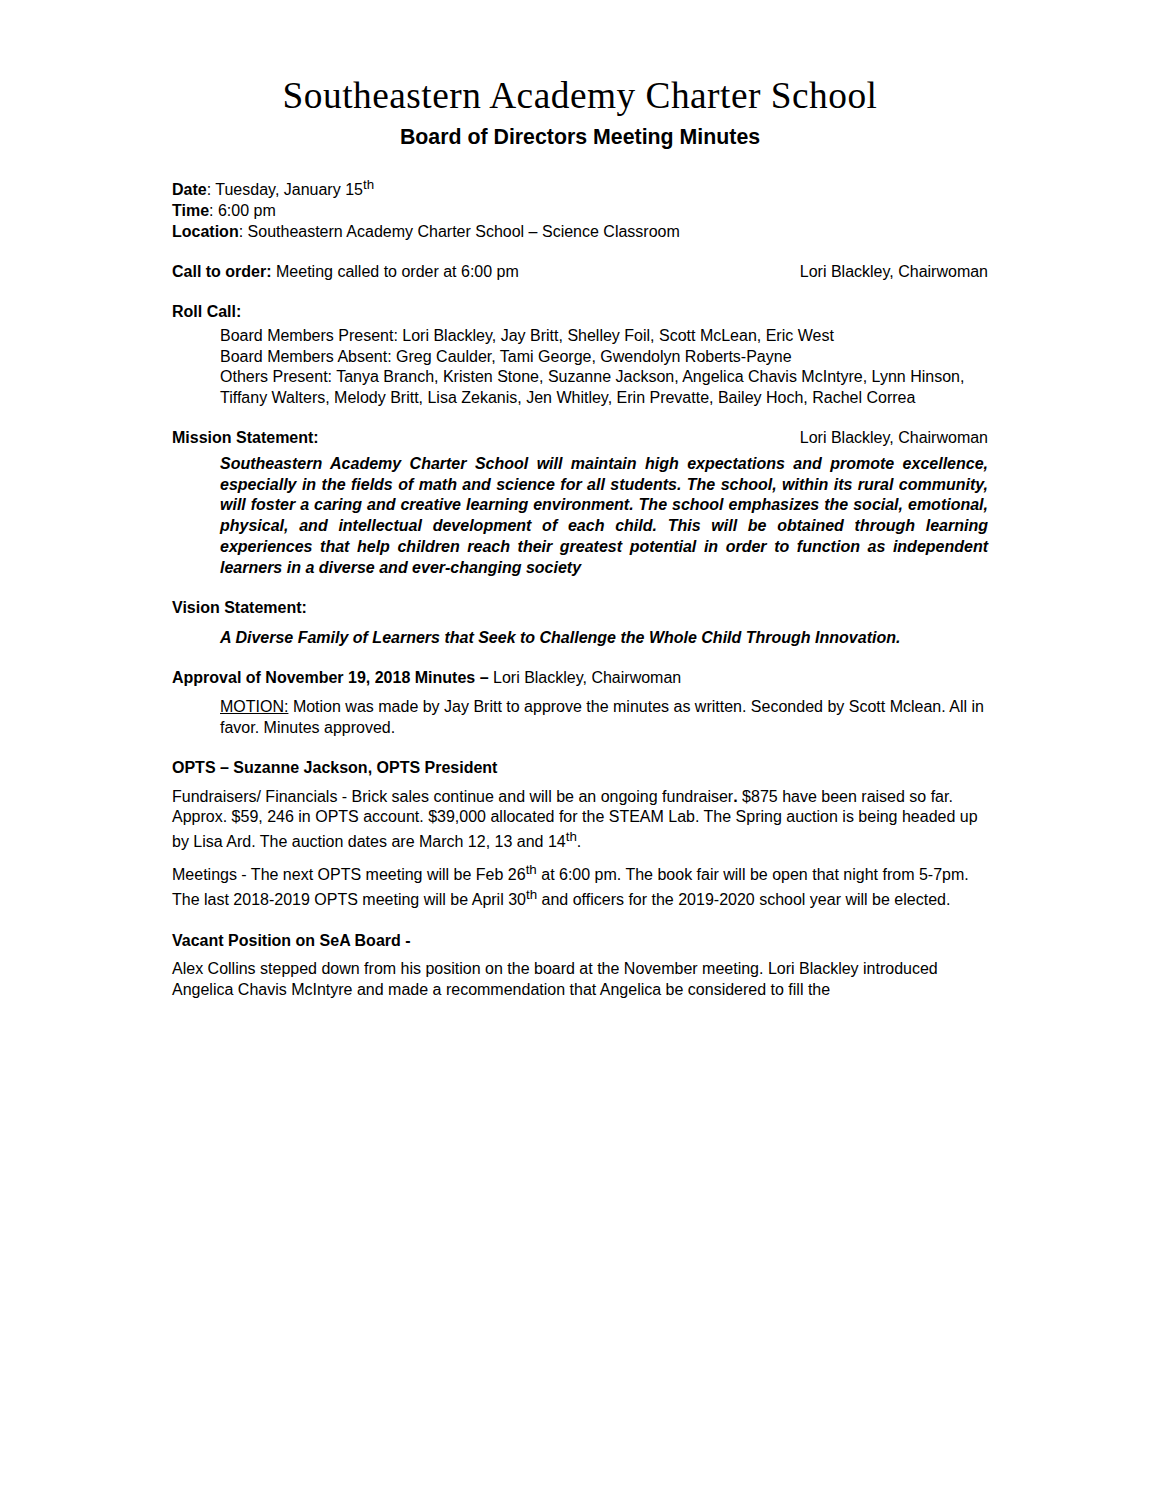Southeastern Academy Charter School
Board of Directors Meeting Minutes
Date: Tuesday, January 15th
Time: 6:00 pm
Location: Southeastern Academy Charter School – Science Classroom
Call to order: Meeting called to order at 6:00 pm
Lori Blackley, Chairwoman
Roll Call:
Board Members Present: Lori Blackley, Jay Britt, Shelley Foil, Scott McLean, Eric West
Board Members Absent: Greg Caulder, Tami George, Gwendolyn Roberts-Payne
Others Present: Tanya Branch, Kristen Stone, Suzanne Jackson, Angelica Chavis McIntyre, Lynn Hinson, Tiffany Walters, Melody Britt, Lisa Zekanis, Jen Whitley, Erin Prevatte, Bailey Hoch, Rachel Correa
Mission Statement:
Lori Blackley, Chairwoman
Southeastern Academy Charter School will maintain high expectations and promote excellence, especially in the fields of math and science for all students. The school, within its rural community, will foster a caring and creative learning environment. The school emphasizes the social, emotional, physical, and intellectual development of each child. This will be obtained through learning experiences that help children reach their greatest potential in order to function as independent learners in a diverse and ever-changing society
Vision Statement:
A Diverse Family of Learners that Seek to Challenge the Whole Child Through Innovation.
Approval of November 19, 2018 Minutes – Lori Blackley, Chairwoman
MOTION: Motion was made by Jay Britt to approve the minutes as written. Seconded by Scott Mclean. All in favor. Minutes approved.
OPTS – Suzanne Jackson, OPTS President
Fundraisers/ Financials - Brick sales continue and will be an ongoing fundraiser. $875 have been raised so far. Approx. $59, 246 in OPTS account. $39,000 allocated for the STEAM Lab. The Spring auction is being headed up by Lisa Ard. The auction dates are March 12, 13 and 14th.
Meetings - The next OPTS meeting will be Feb 26th at 6:00 pm. The book fair will be open that night from 5-7pm. The last 2018-2019 OPTS meeting will be April 30th and officers for the 2019-2020 school year will be elected.
Vacant Position on SeA Board -
Alex Collins stepped down from his position on the board at the November meeting. Lori Blackley introduced Angelica Chavis McIntyre and made a recommendation that Angelica be considered to fill the